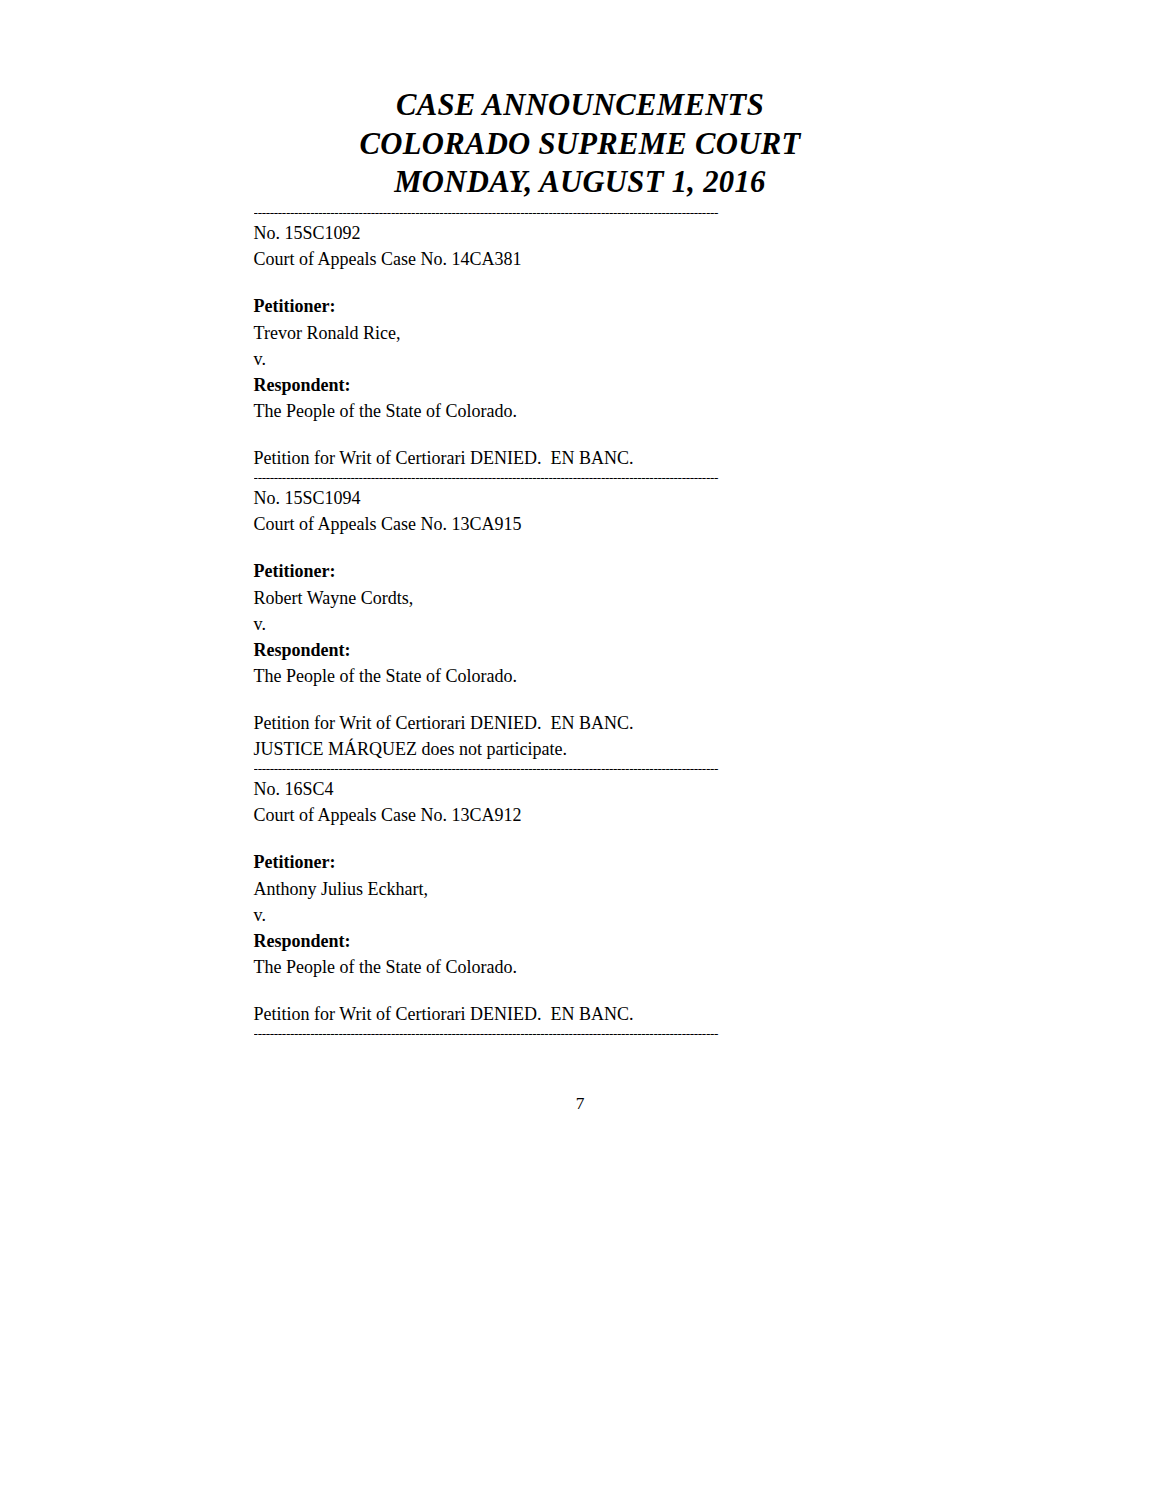CASE ANNOUNCEMENTS
COLORADO SUPREME COURT
MONDAY, AUGUST 1, 2016
-------------------------------------------------------------------------------------------------------------------
No. 15SC1092
Court of Appeals Case No. 14CA381
Petitioner:
Trevor Ronald Rice,
v.
Respondent:
The People of the State of Colorado.
Petition for Writ of Certiorari DENIED. EN BANC.
-------------------------------------------------------------------------------------------------------------------
No. 15SC1094
Court of Appeals Case No. 13CA915
Petitioner:
Robert Wayne Cordts,
v.
Respondent:
The People of the State of Colorado.
Petition for Writ of Certiorari DENIED. EN BANC.
JUSTICE MÁRQUEZ does not participate.
-------------------------------------------------------------------------------------------------------------------
No. 16SC4
Court of Appeals Case No. 13CA912
Petitioner:
Anthony Julius Eckhart,
v.
Respondent:
The People of the State of Colorado.
Petition for Writ of Certiorari DENIED. EN BANC.
-------------------------------------------------------------------------------------------------------------------
7